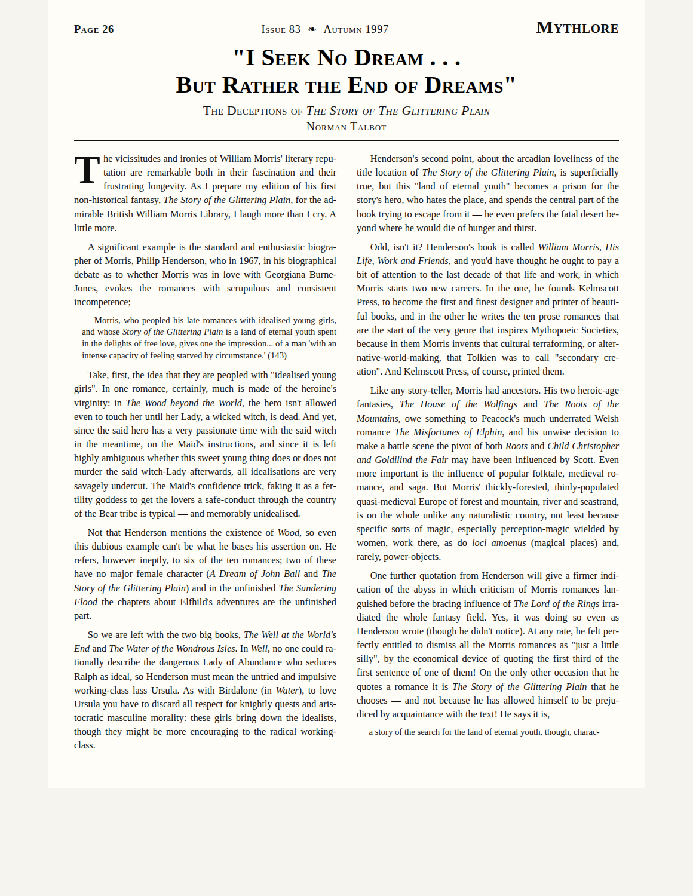Page 26
Issue 83 ❧ Autumn 1997
Mythlore
"I Seek No Dream . . .But Rather the End of Dreams"
The Deceptions of The Story of The Glittering Plain
Norman Talbot
The vicissitudes and ironies of William Morris' literary reputation are remarkable both in their fascination and their frustrating longevity. As I prepare my edition of his first non-historical fantasy, The Story of the Glittering Plain, for the admirable British William Morris Library, I laugh more than I cry. A little more.
A significant example is the standard and enthusiastic biographer of Morris, Philip Henderson, who in 1967, in his biographical debate as to whether Morris was in love with Georgiana Burne-Jones, evokes the romances with scrupulous and consistent incompetence;
Morris, who peopled his late romances with idealised young girls, and whose Story of the Glittering Plain is a land of eternal youth spent in the delights of free love, gives one the impression... of a man 'with an intense capacity of feeling starved by circumstance.' (143)
Take, first, the idea that they are peopled with "idealised young girls". In one romance, certainly, much is made of the heroine's virginity: in The Wood beyond the World, the hero isn't allowed even to touch her until her Lady, a wicked witch, is dead. And yet, since the said hero has a very passionate time with the said witch in the meantime, on the Maid's instructions, and since it is left highly ambiguous whether this sweet young thing does or does not murder the said witch-Lady afterwards, all idealisations are very savagely undercut. The Maid's confidence trick, faking it as a fertility goddess to get the lovers a safe-conduct through the country of the Bear tribe is typical — and memorably unidealised.
Not that Henderson mentions the existence of Wood, so even this dubious example can't be what he bases his assertion on. He refers, however ineptly, to six of the ten romances; two of these have no major female character (A Dream of John Ball and The Story of the Glittering Plain) and in the unfinished The Sundering Flood the chapters about Elfhild's adventures are the unfinished part.
So we are left with the two big books, The Well at the World's End and The Water of the Wondrous Isles. In Well, no one could rationally describe the dangerous Lady of Abundance who seduces Ralph as ideal, so Henderson must mean the untried and impulsive working-class lass Ursula. As with Birdalone (in Water), to love Ursula you have to discard all respect for knightly quests and aristocratic masculine morality: these girls bring down the idealists, though they might be more encouraging to the radical working-class.
Henderson's second point, about the arcadian loveliness of the title location of The Story of the Glittering Plain, is superficially true, but this "land of eternal youth" becomes a prison for the story's hero, who hates the place, and spends the central part of the book trying to escape from it — he even prefers the fatal desert beyond where he would die of hunger and thirst.
Odd, isn't it? Henderson's book is called William Morris, His Life, Work and Friends, and you'd have thought he ought to pay a bit of attention to the last decade of that life and work, in which Morris starts two new careers. In the one, he founds Kelmscott Press, to become the first and finest designer and printer of beautiful books, and in the other he writes the ten prose romances that are the start of the very genre that inspires Mythopoeic Societies, because in them Morris invents that cultural terraforming, or alternative-world-making, that Tolkien was to call "secondary creation". And Kelmscott Press, of course, printed them.
Like any story-teller, Morris had ancestors. His two heroic-age fantasies, The House of the Wolfings and The Roots of the Mountains, owe something to Peacock's much underrated Welsh romance The Misfortunes of Elphin, and his unwise decision to make a battle scene the pivot of both Roots and Child Christopher and Goldilind the Fair may have been influenced by Scott. Even more important is the influence of popular folktale, medieval romance, and saga. But Morris' thickly-forested, thinly-populated quasi-medieval Europe of forest and mountain, river and seastrand, is on the whole unlike any naturalistic country, not least because specific sorts of magic, especially perception-magic wielded by women, work there, as do loci amoenus (magical places) and, rarely, power-objects.
One further quotation from Henderson will give a firmer indication of the abyss in which criticism of Morris romances languished before the bracing influence of The Lord of the Rings irradiated the whole fantasy field. Yes, it was doing so even as Henderson wrote (though he didn't notice). At any rate, he felt perfectly entitled to dismiss all the Morris romances as "just a little silly", by the economical device of quoting the first third of the first sentence of one of them! On the only other occasion that he quotes a romance it is The Story of the Glittering Plain that he chooses — and not because he has allowed himself to be prejudiced by acquaintance with the text! He says it is,
a story of the search for the land of eternal youth, though, charac-